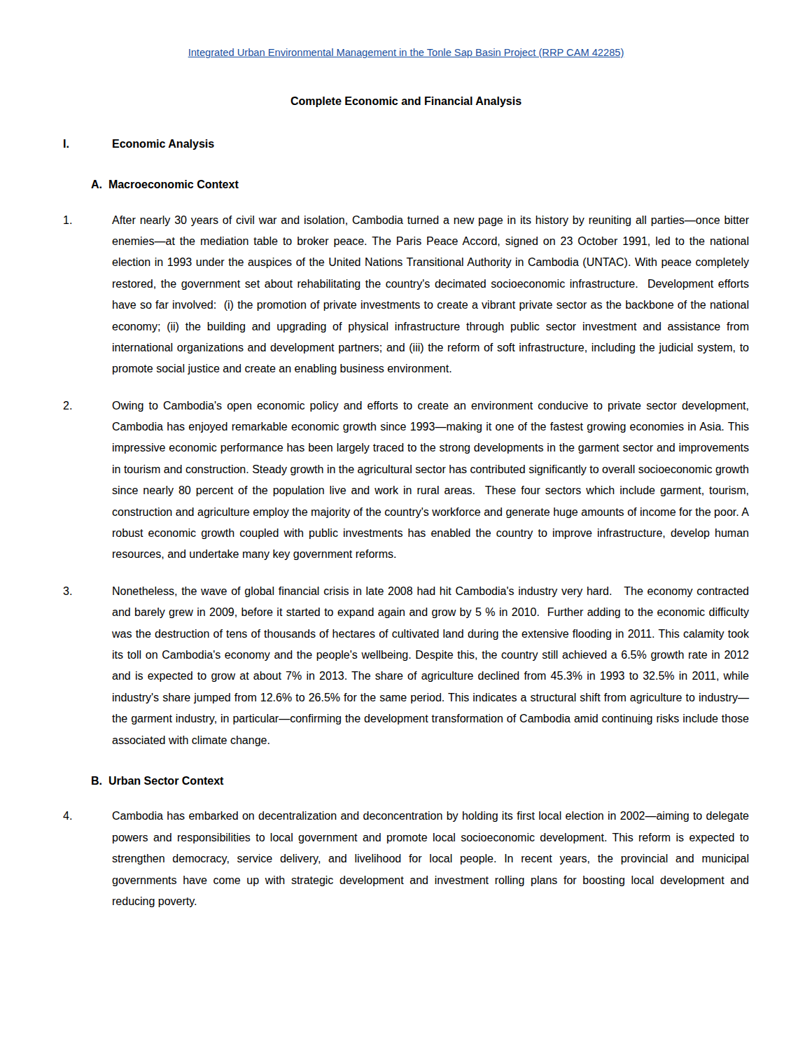Integrated Urban Environmental Management in the Tonle Sap Basin Project (RRP CAM 42285)
Complete Economic and Financial Analysis
I. Economic Analysis
A. Macroeconomic Context
1.
After nearly 30 years of civil war and isolation, Cambodia turned a new page in its history by reuniting all parties—once bitter enemies—at the mediation table to broker peace. The Paris Peace Accord, signed on 23 October 1991, led to the national election in 1993 under the auspices of the United Nations Transitional Authority in Cambodia (UNTAC). With peace completely restored, the government set about rehabilitating the country's decimated socioeconomic infrastructure. Development efforts have so far involved: (i) the promotion of private investments to create a vibrant private sector as the backbone of the national economy; (ii) the building and upgrading of physical infrastructure through public sector investment and assistance from international organizations and development partners; and (iii) the reform of soft infrastructure, including the judicial system, to promote social justice and create an enabling business environment.
2.
Owing to Cambodia's open economic policy and efforts to create an environment conducive to private sector development, Cambodia has enjoyed remarkable economic growth since 1993—making it one of the fastest growing economies in Asia. This impressive economic performance has been largely traced to the strong developments in the garment sector and improvements in tourism and construction. Steady growth in the agricultural sector has contributed significantly to overall socioeconomic growth since nearly 80 percent of the population live and work in rural areas. These four sectors which include garment, tourism, construction and agriculture employ the majority of the country's workforce and generate huge amounts of income for the poor. A robust economic growth coupled with public investments has enabled the country to improve infrastructure, develop human resources, and undertake many key government reforms.
3.
Nonetheless, the wave of global financial crisis in late 2008 had hit Cambodia's industry very hard. The economy contracted and barely grew in 2009, before it started to expand again and grow by 5 % in 2010. Further adding to the economic difficulty was the destruction of tens of thousands of hectares of cultivated land during the extensive flooding in 2011. This calamity took its toll on Cambodia's economy and the people's wellbeing. Despite this, the country still achieved a 6.5% growth rate in 2012 and is expected to grow at about 7% in 2013. The share of agriculture declined from 45.3% in 1993 to 32.5% in 2011, while industry's share jumped from 12.6% to 26.5% for the same period. This indicates a structural shift from agriculture to industry—the garment industry, in particular—confirming the development transformation of Cambodia amid continuing risks include those associated with climate change.
B. Urban Sector Context
4.
Cambodia has embarked on decentralization and deconcentration by holding its first local election in 2002—aiming to delegate powers and responsibilities to local government and promote local socioeconomic development. This reform is expected to strengthen democracy, service delivery, and livelihood for local people. In recent years, the provincial and municipal governments have come up with strategic development and investment rolling plans for boosting local development and reducing poverty.